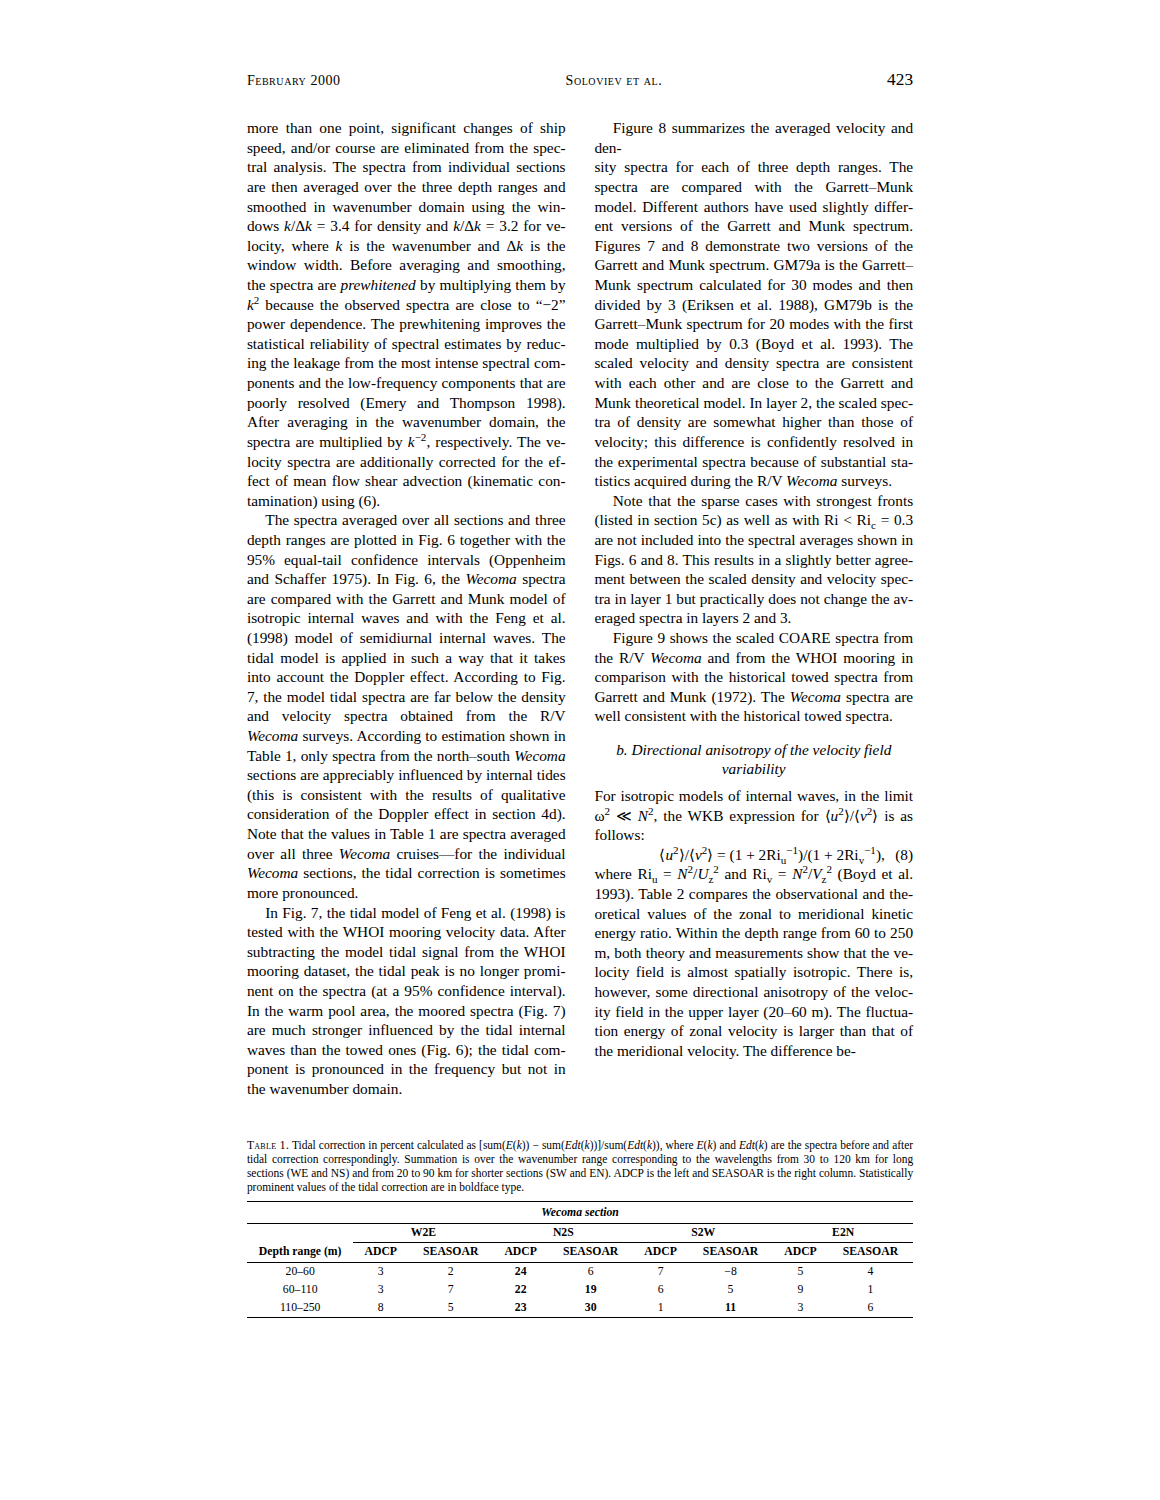February 2000 Soloviev et al. 423
more than one point, significant changes of ship speed, and/or course are eliminated from the spectral analysis. The spectra from individual sections are then averaged over the three depth ranges and smoothed in wavenumber domain using the windows k/Δk = 3.4 for density and k/Δk = 3.2 for velocity, where k is the wavenumber and Δk is the window width. Before averaging and smoothing, the spectra are prewhitened by multiplying them by k2 because the observed spectra are close to “−2” power dependence. The prewhitening improves the statistical reliability of spectral estimates by reducing the leakage from the most intense spectral components and the low-frequency components that are poorly resolved (Emery and Thompson 1998). After averaging in the wavenumber domain, the spectra are multiplied by k−2, respectively. The velocity spectra are additionally corrected for the effect of mean flow shear advection (kinematic contamination) using (6).
The spectra averaged over all sections and three depth ranges are plotted in Fig. 6 together with the 95% equal-tail confidence intervals (Oppenheim and Schaffer 1975). In Fig. 6, the Wecoma spectra are compared with the Garrett and Munk model of isotropic internal waves and with the Feng et al. (1998) model of semidiurnal internal waves. The tidal model is applied in such a way that it takes into account the Doppler effect. According to Fig. 7, the model tidal spectra are far below the density and velocity spectra obtained from the R/V Wecoma surveys. According to estimation shown in Table 1, only spectra from the north–south Wecoma sections are appreciably influenced by internal tides (this is consistent with the results of qualitative consideration of the Doppler effect in section 4d). Note that the values in Table 1 are spectra averaged over all three Wecoma cruises—for the individual Wecoma sections, the tidal correction is sometimes more pronounced.
In Fig. 7, the tidal model of Feng et al. (1998) is tested with the WHOI mooring velocity data. After subtracting the model tidal signal from the WHOI mooring dataset, the tidal peak is no longer prominent on the spectra (at a 95% confidence interval). In the warm pool area, the moored spectra (Fig. 7) are much stronger influenced by the tidal internal waves than the towed ones (Fig. 6); the tidal component is pronounced in the frequency but not in the wavenumber domain.
Figure 8 summarizes the averaged velocity and den-
sity spectra for each of three depth ranges. The spectra are compared with the Garrett–Munk model. Different authors have used slightly different versions of the Garrett and Munk spectrum. Figures 7 and 8 demonstrate two versions of the Garrett and Munk spectrum. GM79a is the Garrett–Munk spectrum calculated for 30 modes and then divided by 3 (Eriksen et al. 1988), GM79b is the Garrett–Munk spectrum for 20 modes with the first mode multiplied by 0.3 (Boyd et al. 1993). The scaled velocity and density spectra are consistent with each other and are close to the Garrett and Munk theoretical model. In layer 2, the scaled spectra of density are somewhat higher than those of velocity; this difference is confidently resolved in the experimental spectra because of substantial statistics acquired during the R/V Wecoma surveys.
Note that the sparse cases with strongest fronts (listed in section 5c) as well as with Ri < Ric = 0.3 are not included into the spectral averages shown in Figs. 6 and 8. This results in a slightly better agreement between the scaled density and velocity spectra in layer 1 but practically does not change the averaged spectra in layers 2 and 3.
Figure 9 shows the scaled COARE spectra from the R/V Wecoma and from the WHOI mooring in comparison with the historical towed spectra from Garrett and Munk (1972). The Wecoma spectra are well consistent with the historical towed spectra.
b. Directional anisotropy of the velocity field
variability
For isotropic models of internal waves, in the limit ω2 ≪ N2, the WKB expression for ⟨u2⟩/⟨v2⟩ is as follows:
⟨u2⟩/⟨v2⟩ = (1 + 2Riu−1)/(1 + 2Riv−1),(8)
where Riu = N2/Uz2 and Riv = N2/Vz2 (Boyd et al. 1993). Table 2 compares the observational and theoretical values of the zonal to meridional kinetic energy ratio. Within the depth range from 60 to 250 m, both theory and measurements show that the velocity field is almost spatially isotropic. There is, however, some directional anisotropy of the velocity field in the upper layer (20–60 m). The fluctuation energy of zonal velocity is larger than that of the meridional velocity. The difference be-
Table 1. Tidal correction in percent calculated as [sum(E(k)) − sum(Edt(k))]/sum(Edt(k)), where E(k) and Edt(k) are the spectra before and after tidal correction correspondingly. Summation is over the wavenumber range corresponding to the wavelengths from 30 to 120 km for long sections (WE and NS) and from 20 to 90 km for shorter sections (SW and EN). ADCP is the left and SEASOAR is the right column. Statistically prominent values of the tidal correction are in boldface type.
| Wecoma section |
| --- |
| | W2E | N2S | S2W | E2N |
| Depth range (m) | ADCP | SEASOAR | ADCP | SEASOAR | ADCP | SEASOAR | ADCP | SEASOAR |
| 20–60 | 3 | 2 | 24 | 6 | 7 | −8 | 5 | 4 |
| 60–110 | 3 | 7 | 22 | 19 | 6 | 5 | 9 | 1 |
| 110–250 | 8 | 5 | 23 | 30 | 1 | 11 | 3 | 6 |